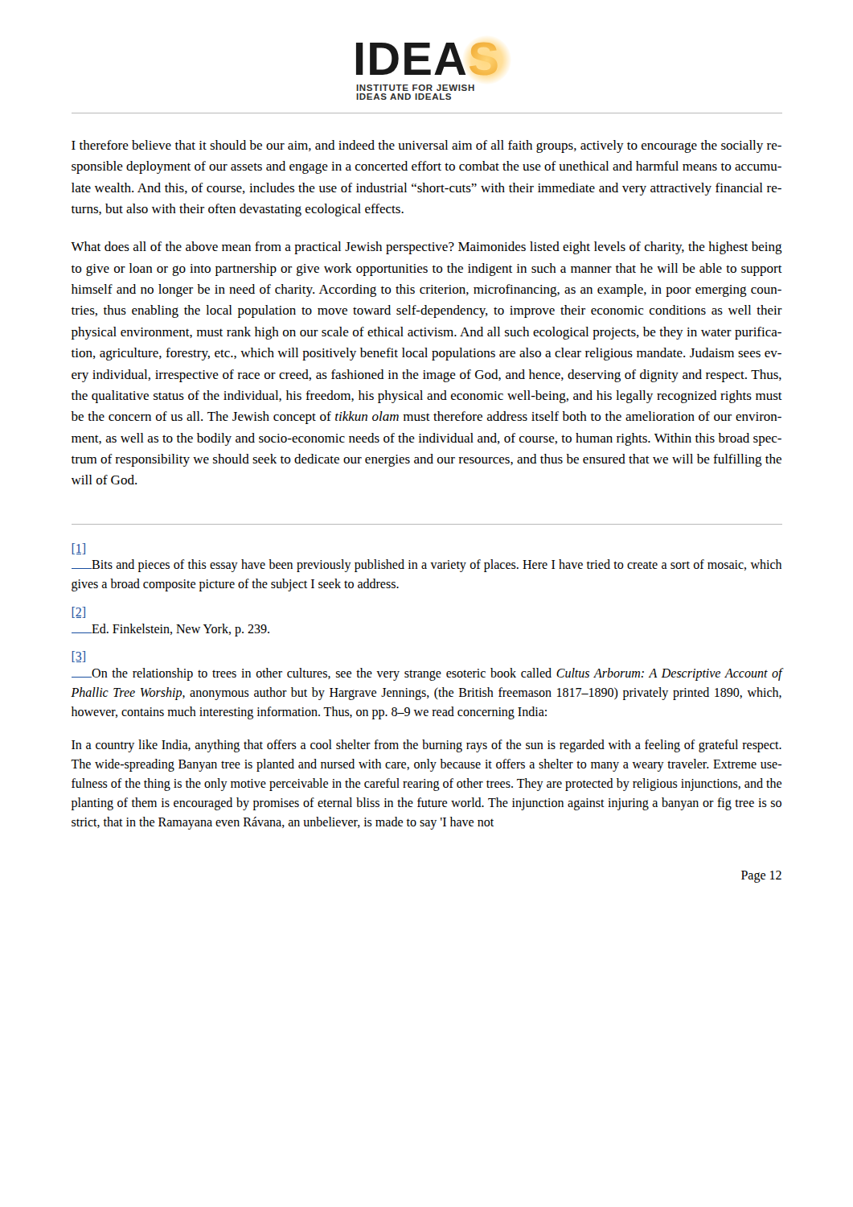IDEAS
Institute for Jewish Ideas and Ideals
I therefore believe that it should be our aim, and indeed the universal aim of all faith groups, actively to encourage the socially responsible deployment of our assets and engage in a concerted effort to combat the use of unethical and harmful means to accumulate wealth. And this, of course, includes the use of industrial “short-cuts” with their immediate and very attractively financial returns, but also with their often devastating ecological effects.
What does all of the above mean from a practical Jewish perspective? Maimonides listed eight levels of charity, the highest being to give or loan or go into partnership or give work opportunities to the indigent in such a manner that he will be able to support himself and no longer be in need of charity. According to this criterion, microfinancing, as an example, in poor emerging countries, thus enabling the local population to move toward self-dependency, to improve their economic conditions as well their physical environment, must rank high on our scale of ethical activism. And all such ecological projects, be they in water purification, agriculture, forestry, etc., which will positively benefit local populations are also a clear religious mandate. Judaism sees every individual, irrespective of race or creed, as fashioned in the image of God, and hence, deserving of dignity and respect. Thus, the qualitative status of the individual, his freedom, his physical and economic well-being, and his legally recognized rights must be the concern of us all. The Jewish concept of tikkun olam must therefore address itself both to the amelioration of our environment, as well as to the bodily and socio-economic needs of the individual and, of course, to human rights. Within this broad spectrum of responsibility we should seek to dedicate our energies and our resources, and thus be ensured that we will be fulfilling the will of God.
[1] Bits and pieces of this essay have been previously published in a variety of places. Here I have tried to create a sort of mosaic, which gives a broad composite picture of the subject I seek to address.
[2] Ed. Finkelstein, New York, p. 239.
[3] On the relationship to trees in other cultures, see the very strange esoteric book called Cultus Arborum: A Descriptive Account of Phallic Tree Worship, anonymous author but by Hargrave Jennings, (the British freemason 1817–1890) privately printed 1890, which, however, contains much interesting information. Thus, on pp. 8–9 we read concerning India:
In a country like India, anything that offers a cool shelter from the burning rays of the sun is regarded with a feeling of grateful respect. The wide-spreading Banyan tree is planted and nursed with care, only because it offers a shelter to many a weary traveler. Extreme usefulness of the thing is the only motive perceivable in the careful rearing of other trees. They are protected by religious injunctions, and the planting of them is encouraged by promises of eternal bliss in the future world. The injunction against injuring a banyan or fig tree is so strict, that in the Ramayana even Rávana, an unbeliever, is made to say 'I have not
Page 12